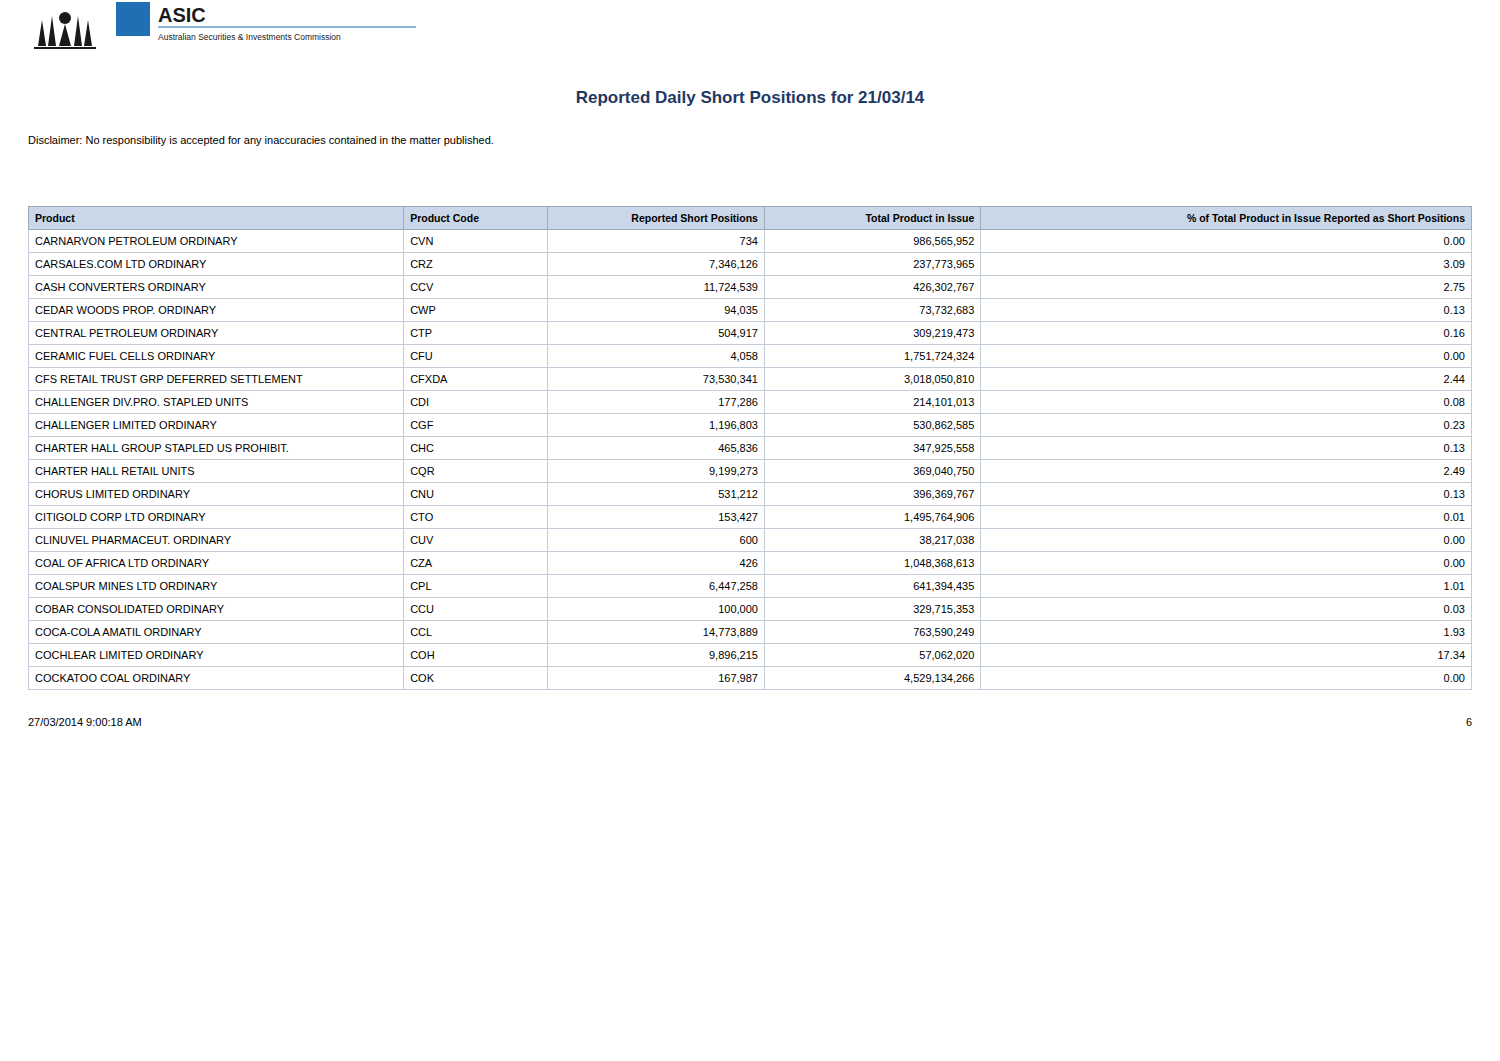ASIC Australian Securities & Investments Commission
Reported Daily Short Positions for 21/03/14
Disclaimer: No responsibility is accepted for any inaccuracies contained in the matter published.
| Product | Product Code | Reported Short Positions | Total Product in Issue | % of Total Product in Issue Reported as Short Positions |
| --- | --- | --- | --- | --- |
| CARNARVON PETROLEUM ORDINARY | CVN | 734 | 986,565,952 | 0.00 |
| CARSALES.COM LTD ORDINARY | CRZ | 7,346,126 | 237,773,965 | 3.09 |
| CASH CONVERTERS ORDINARY | CCV | 11,724,539 | 426,302,767 | 2.75 |
| CEDAR WOODS PROP. ORDINARY | CWP | 94,035 | 73,732,683 | 0.13 |
| CENTRAL PETROLEUM ORDINARY | CTP | 504,917 | 309,219,473 | 0.16 |
| CERAMIC FUEL CELLS ORDINARY | CFU | 4,058 | 1,751,724,324 | 0.00 |
| CFS RETAIL TRUST GRP DEFERRED SETTLEMENT | CFXDA | 73,530,341 | 3,018,050,810 | 2.44 |
| CHALLENGER DIV.PRO. STAPLED UNITS | CDI | 177,286 | 214,101,013 | 0.08 |
| CHALLENGER LIMITED ORDINARY | CGF | 1,196,803 | 530,862,585 | 0.23 |
| CHARTER HALL GROUP STAPLED US PROHIBIT. | CHC | 465,836 | 347,925,558 | 0.13 |
| CHARTER HALL RETAIL UNITS | CQR | 9,199,273 | 369,040,750 | 2.49 |
| CHORUS LIMITED ORDINARY | CNU | 531,212 | 396,369,767 | 0.13 |
| CITIGOLD CORP LTD ORDINARY | CTO | 153,427 | 1,495,764,906 | 0.01 |
| CLINUVEL PHARMACEUT. ORDINARY | CUV | 600 | 38,217,038 | 0.00 |
| COAL OF AFRICA LTD ORDINARY | CZA | 426 | 1,048,368,613 | 0.00 |
| COALSPUR MINES LTD ORDINARY | CPL | 6,447,258 | 641,394,435 | 1.01 |
| COBAR CONSOLIDATED ORDINARY | CCU | 100,000 | 329,715,353 | 0.03 |
| COCA-COLA AMATIL ORDINARY | CCL | 14,773,889 | 763,590,249 | 1.93 |
| COCHLEAR LIMITED ORDINARY | COH | 9,896,215 | 57,062,020 | 17.34 |
| COCKATOO COAL ORDINARY | COK | 167,987 | 4,529,134,266 | 0.00 |
27/03/2014 9:00:18 AM 6